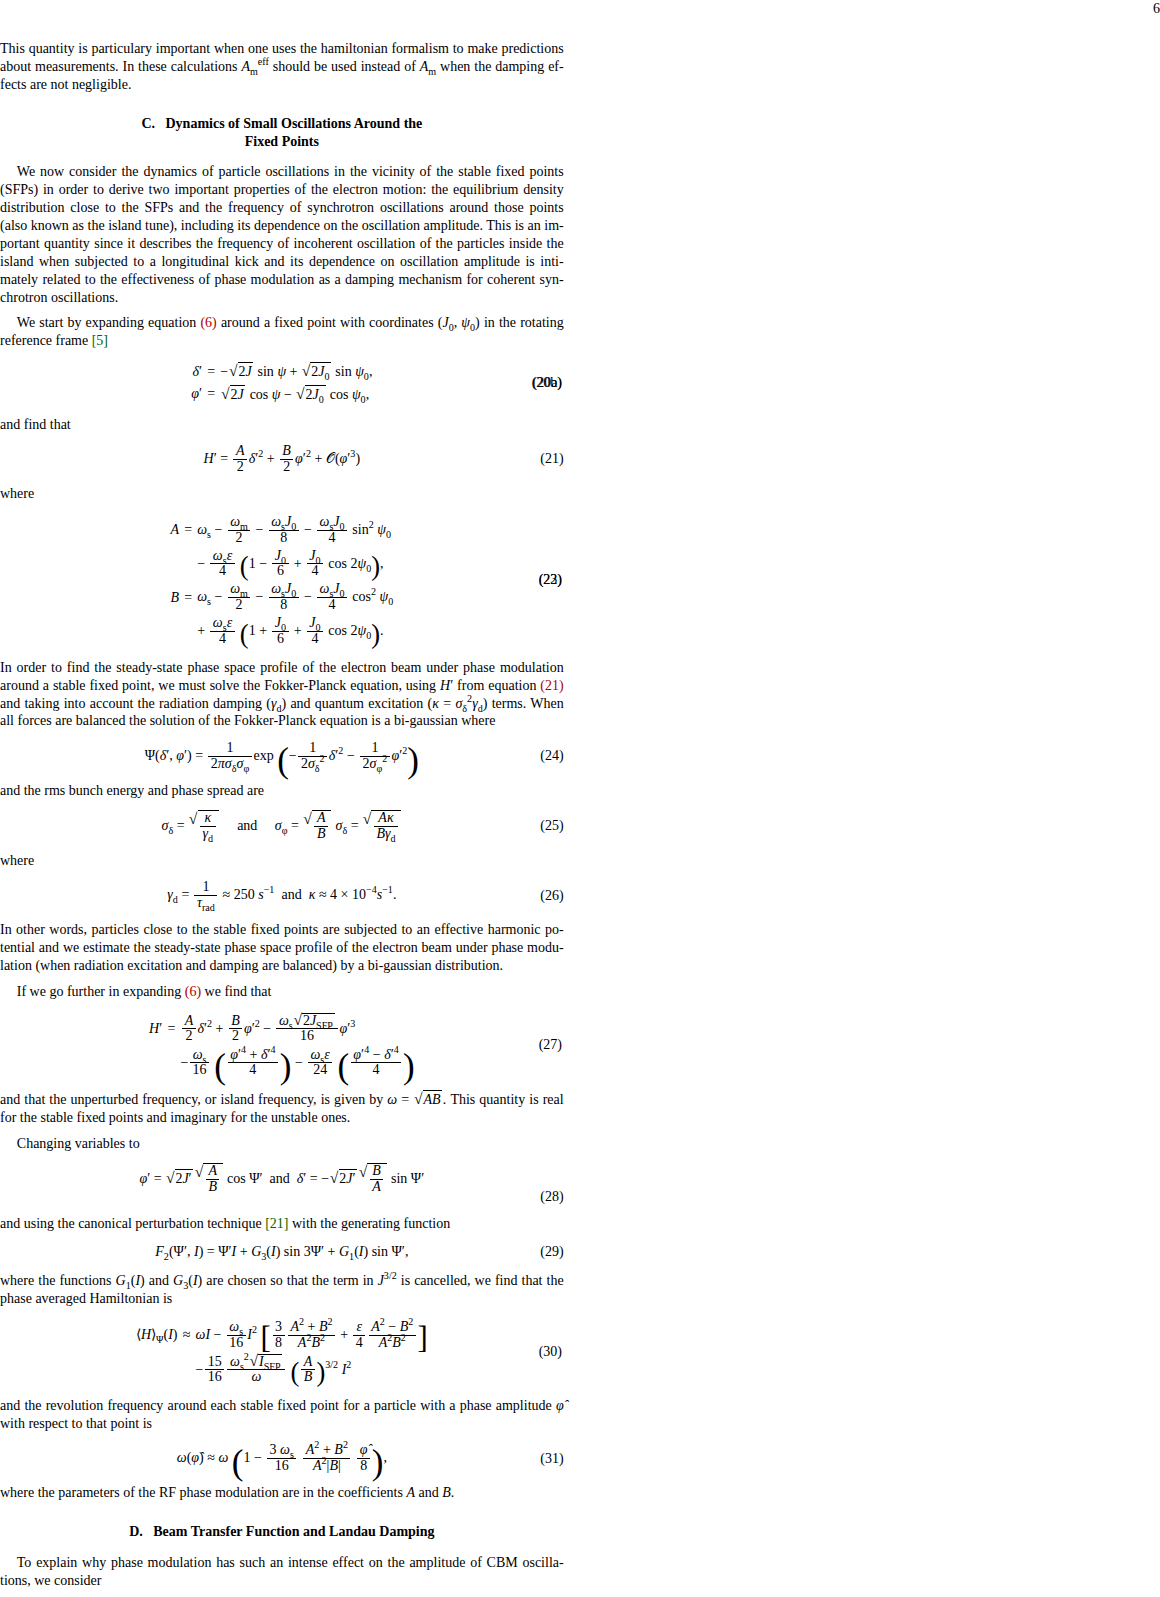6
This quantity is particulary important when one uses the hamiltonian formalism to make predictions about measurements. In these calculations Ameff should be used instead of Am when the damping effects are not negligible.
C. Dynamics of Small Oscillations Around the Fixed Points
We now consider the dynamics of particle oscillations in the vicinity of the stable fixed points (SFPs) in order to derive two important properties of the electron motion: the equilibrium density distribution close to the SFPs and the frequency of synchrotron oscillations around those points (also known as the island tune), including its dependence on the oscillation amplitude. This is an important quantity since it describes the frequency of incoherent oscillation of the particles inside the island when subjected to a longitudinal kick and its dependence on oscillation amplitude is intimately related to the effectiveness of phase modulation as a damping mechanism for coherent synchrotron oscillations.
We start by expanding equation (6) around a fixed point with coordinates (J0, ψ0) in the rotating reference frame [5]
| δ ′ | = | − 2 J sin ψ + 2 J 0 sin ψ 0 , | (20a) |
| φ ′ | = | 2 J cos ψ − 2 J 0 cos ψ 0 , | (20b) |
and find that
H′ = A 2 δ′2 + B 2 φ′2 + 𝒪(φ′3) (21)
where
| A | = | ω s − ω m 2 − ω s J 0 8 − ω s J 0 4 sin 2 ψ 0 | |
| | | − ω s ε 4 ( 1 − J 0 6 + J 0 4 cos 2 ψ 0 ) , | (22) |
| B | = | ω s − ω m 2 − ω s J 0 8 − ω s J 0 4 cos 2 ψ 0 | |
| | | + ω s ε 4 ( 1 + J 0 6 + J 0 4 cos 2 ψ 0 ) . | (23) |
In order to find the steady-state phase space profile of the electron beam under phase modulation around a stable fixed point, we must solve the Fokker-Planck equation, using H′ from equation (21) and taking into account the radiation damping (γd) and quantum excitation (κ = σδ2γd) terms. When all forces are balanced the solution of the Fokker-Planck equation is a bi-gaussian where
Ψ(δ′, φ′) = 12πσδσφ exp (−12σδ2 δ′2 − 12σφ2 φ′2) (24)
and the rms bunch energy and phase spread are
σδ = κγd and σφ = AB σδ = Aκ Bγd (25)
where
γd = 1 τrad ≈ 250 s−1 and κ ≈ 4 × 10−4s−1. (26)
In other words, particles close to the stable fixed points are subjected to an effective harmonic potential and we estimate the steady-state phase space profile of the electron beam under phase modulation (when radiation excitation and damping are balanced) by a bi-gaussian distribution.
If we go further in expanding (6) we find that
| H ′ | = | A 2 δ ′ 2 + B 2 φ ′ 2 − ω s 2 J SFP 16 φ ′ 3 | |
| | | − ω s 16 ( φ ′ 4 + δ ′ 4 4 ) − ω s ε 24 ( φ ′ 4 − δ ′ 4 4 ) | (27) |
and that the unperturbed frequency, or island frequency, is given by ω = AB. This quantity is real for the stable fixed points and imaginary for the unstable ones.
Changing variables to
φ′ = 2J′AB cos Ψ′ and δ′ = −2J′BA sin Ψ′
(28)
and using the canonical perturbation technique [21] with the generating function
F2(Ψ′, I) = Ψ′I + G3(I) sin 3Ψ′ + G1(I) sin Ψ′, (29)
where the functions G1(I) and G3(I) are chosen so that the term in J3/2 is cancelled, we find that the phase averaged Hamiltonian is
| ⟨ H ⟩ Ψ ( I ) | ≈ | ωI − ω s 16 I 2 [ 3 8 A 2 + B 2 A 2 B 2 + ε 4 A 2 − B 2 A 2 B 2 ] | |
| | | − 15 16 ω s 2 I SFP ω ( A B ) 3/2 I 2 | (30) |
and the revolution frequency around each stable fixed point for a particle with a phase amplitude φ̂ with respect to that point is
ω(φ̂) ≈ ω (1 − 3 ωs 16 A2 + B2 A2|B| φ̂8), (31)
where the parameters of the RF phase modulation are in the coefficients A and B.
D. Beam Transfer Function and Landau Damping
To explain why phase modulation has such an intense effect on the amplitude of CBM oscillations, we consider